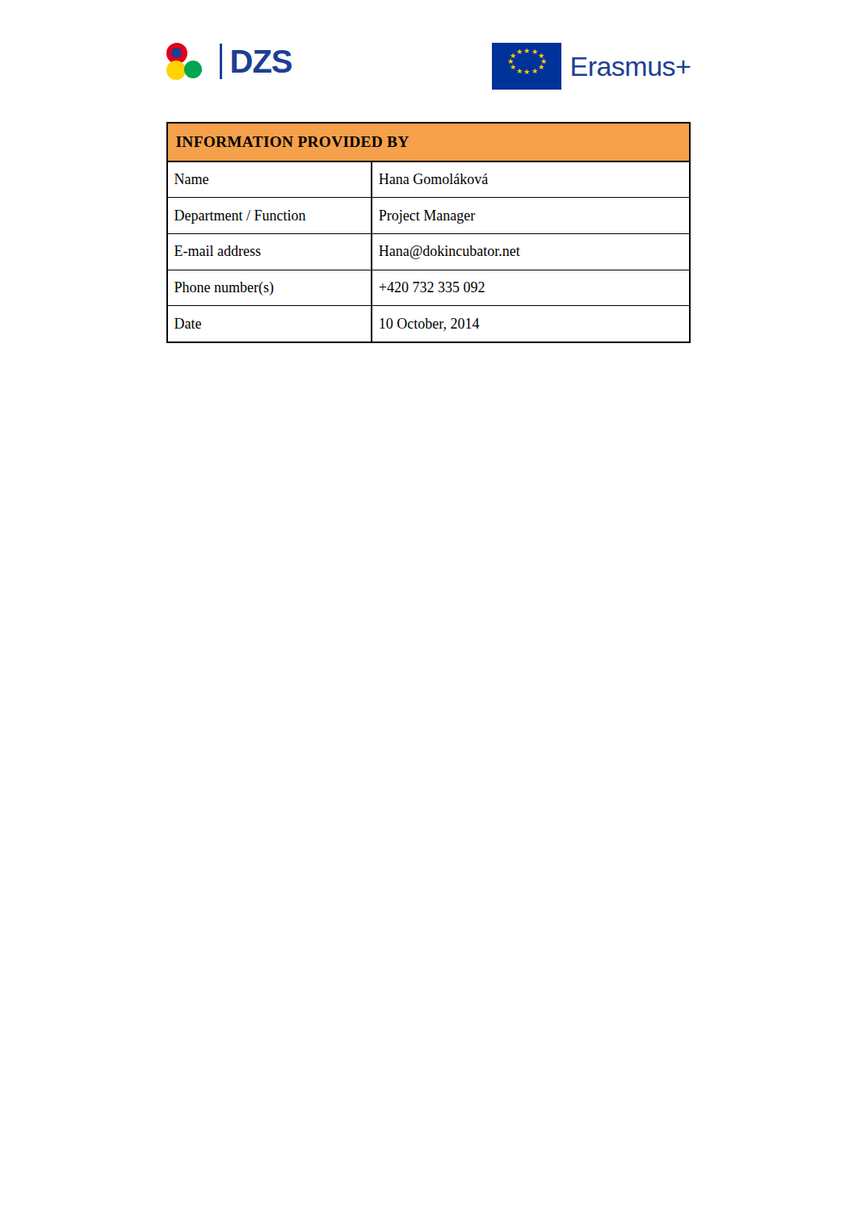DZS
★ ★ ★ ★ ★ ★ ★ ★ ★ ★ ★ ★
Erasmus+
| INFORMATION PROVIDED BY |
| --- |
| Name | Hana Gomoláková |
| Department / Function | Project Manager |
| E-mail address | Hana@dokincubator.net |
| Phone number(s) | +420 732 335 092 |
| Date | 10 October, 2014 |